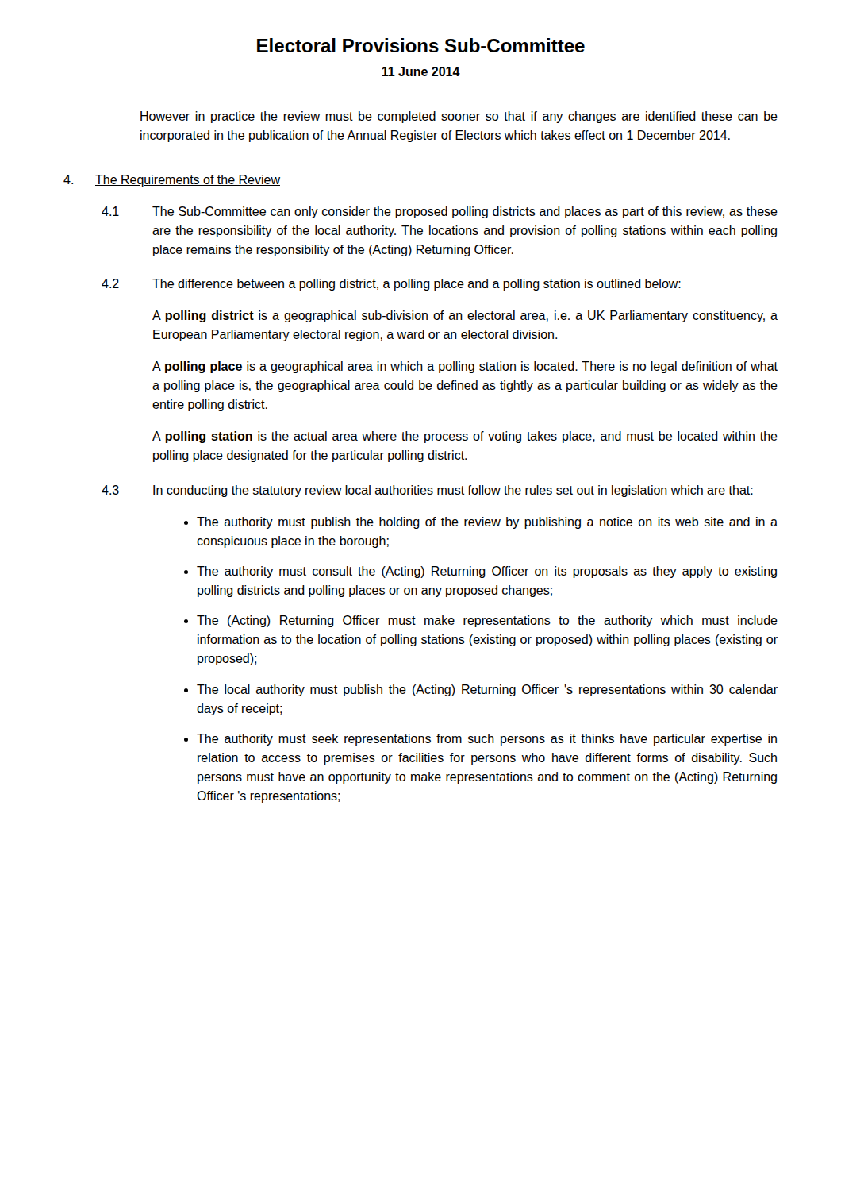Electoral Provisions Sub-Committee
11 June 2014
However in practice the review must be completed sooner so that if any changes are identified these can be incorporated in the publication of the Annual Register of Electors which takes effect on 1 December 2014.
4. The Requirements of the Review
4.1
The Sub-Committee can only consider the proposed polling districts and places as part of this review, as these are the responsibility of the local authority. The locations and provision of polling stations within each polling place remains the responsibility of the (Acting) Returning Officer.
4.2
The difference between a polling district, a polling place and a polling station is outlined below:
A polling district is a geographical sub-division of an electoral area, i.e. a UK Parliamentary constituency, a European Parliamentary electoral region, a ward or an electoral division.
A polling place is a geographical area in which a polling station is located. There is no legal definition of what a polling place is, the geographical area could be defined as tightly as a particular building or as widely as the entire polling district.
A polling station is the actual area where the process of voting takes place, and must be located within the polling place designated for the particular polling district.
4.3
In conducting the statutory review local authorities must follow the rules set out in legislation which are that:
The authority must publish the holding of the review by publishing a notice on its web site and in a conspicuous place in the borough;
The authority must consult the (Acting) Returning Officer on its proposals as they apply to existing polling districts and polling places or on any proposed changes;
The (Acting) Returning Officer must make representations to the authority which must include information as to the location of polling stations (existing or proposed) within polling places (existing or proposed);
The local authority must publish the (Acting) Returning Officer 's representations within 30 calendar days of receipt;
The authority must seek representations from such persons as it thinks have particular expertise in relation to access to premises or facilities for persons who have different forms of disability. Such persons must have an opportunity to make representations and to comment on the (Acting) Returning Officer 's representations;